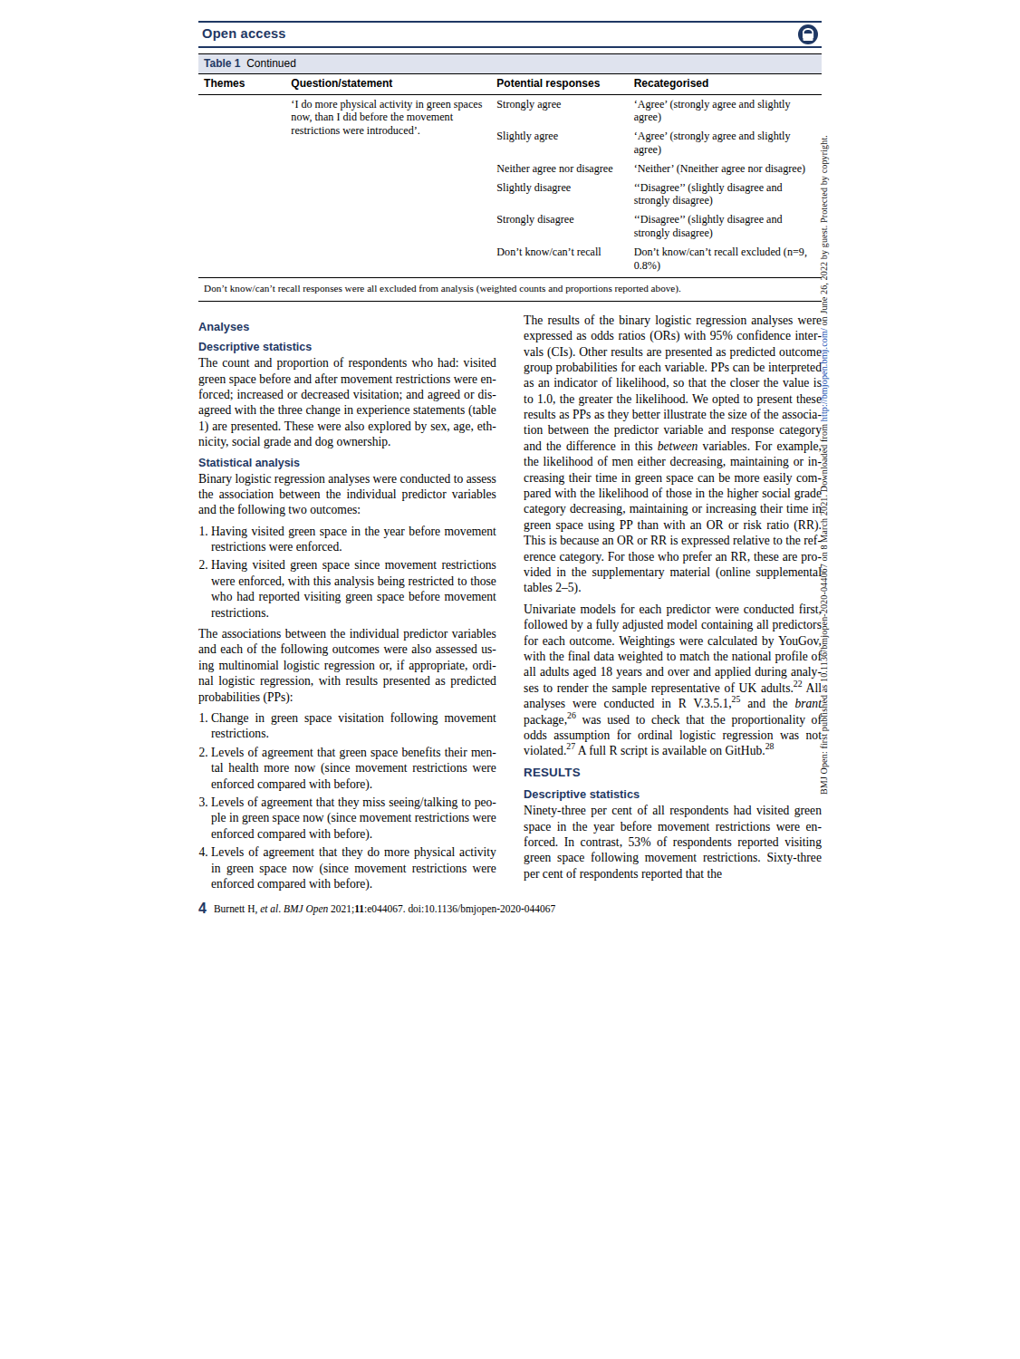BMJ Open: first published as 10.1136/bmjopen-2020-044067 on 8 March 2021. Downloaded from http://bmjopen.bmj.com/ on June 26, 2022 by guest. Protected by copyright.
Open access
Table 1 Continued
| Themes | Question/statement | Potential responses | Recategorised |
| --- | --- | --- | --- |
| | ‘I do more physical activity in green spaces now, than I did before the movement restrictions were introduced’. | Strongly agree | ‘Agree’ (strongly agree and slightly agree) |
| | Slightly agree | ‘Agree’ (strongly agree and slightly agree) |
| | Neither agree nor disagree | ‘Neither’ (Nneither agree nor disagree) |
| | Slightly disagree | ‘‘Disagree’’ (slightly disagree and strongly disagree) |
| | Strongly disagree | ‘‘Disagree’’ (slightly disagree and strongly disagree) |
| | Don’t know/can’t recall | Don’t know/can’t recall excluded (n=9, 0.8%) |
Don’t know/can’t recall responses were all excluded from analysis (weighted counts and proportions reported above).
Analyses
Descriptive statistics
The count and proportion of respondents who had: visited green space before and after movement restrictions were enforced; increased or decreased visitation; and agreed or disagreed with the three change in experience statements (table 1) are presented. These were also explored by sex, age, ethnicity, social grade and dog ownership.
Statistical analysis
Binary logistic regression analyses were conducted to assess the association between the individual predictor variables and the following two outcomes:
Having visited green space in the year before movement restrictions were enforced.
Having visited green space since movement restrictions were enforced, with this analysis being restricted to those who had reported visiting green space before movement restrictions.
The associations between the individual predictor variables and each of the following outcomes were also assessed using multinomial logistic regression or, if appropriate, ordinal logistic regression, with results presented as predicted probabilities (PPs):
Change in green space visitation following movement restrictions.
Levels of agreement that green space benefits their mental health more now (since movement restrictions were enforced compared with before).
Levels of agreement that they miss seeing/talking to people in green space now (since movement restrictions were enforced compared with before).
Levels of agreement that they do more physical activity in green space now (since movement restrictions were enforced compared with before).
The results of the binary logistic regression analyses were expressed as odds ratios (ORs) with 95% confidence intervals (CIs). Other results are presented as predicted outcome group probabilities for each variable. PPs can be interpreted as an indicator of likelihood, so that the closer the value is to 1.0, the greater the likelihood. We opted to present these results as PPs as they better illustrate the size of the association between the predictor variable and response category and the difference in this between variables. For example, the likelihood of men either decreasing, maintaining or increasing their time in green space can be more easily compared with the likelihood of those in the higher social grade category decreasing, maintaining or increasing their time in green space using PP than with an OR or risk ratio (RR). This is because an OR or RR is expressed relative to the reference category. For those who prefer an RR, these are provided in the supplementary material (online supplemental tables 2–5).
Univariate models for each predictor were conducted first, followed by a fully adjusted model containing all predictors for each outcome. Weightings were calculated by YouGov, with the final data weighted to match the national profile of all adults aged 18 years and over and applied during analyses to render the sample representative of UK adults.22 All analyses were conducted in R V.3.5.1,25 and the brant package,26 was used to check that the proportionality of odds assumption for ordinal logistic regression was not violated.27 A full R script is available on GitHub.28
Results
Descriptive statistics
Ninety-three per cent of all respondents had visited green space in the year before movement restrictions were enforced. In contrast, 53% of respondents reported visiting green space following movement restrictions. Sixty-three per cent of respondents reported that the
4
Burnett H, et al. BMJ Open 2021;11:e044067. doi:10.1136/bmjopen-2020-044067